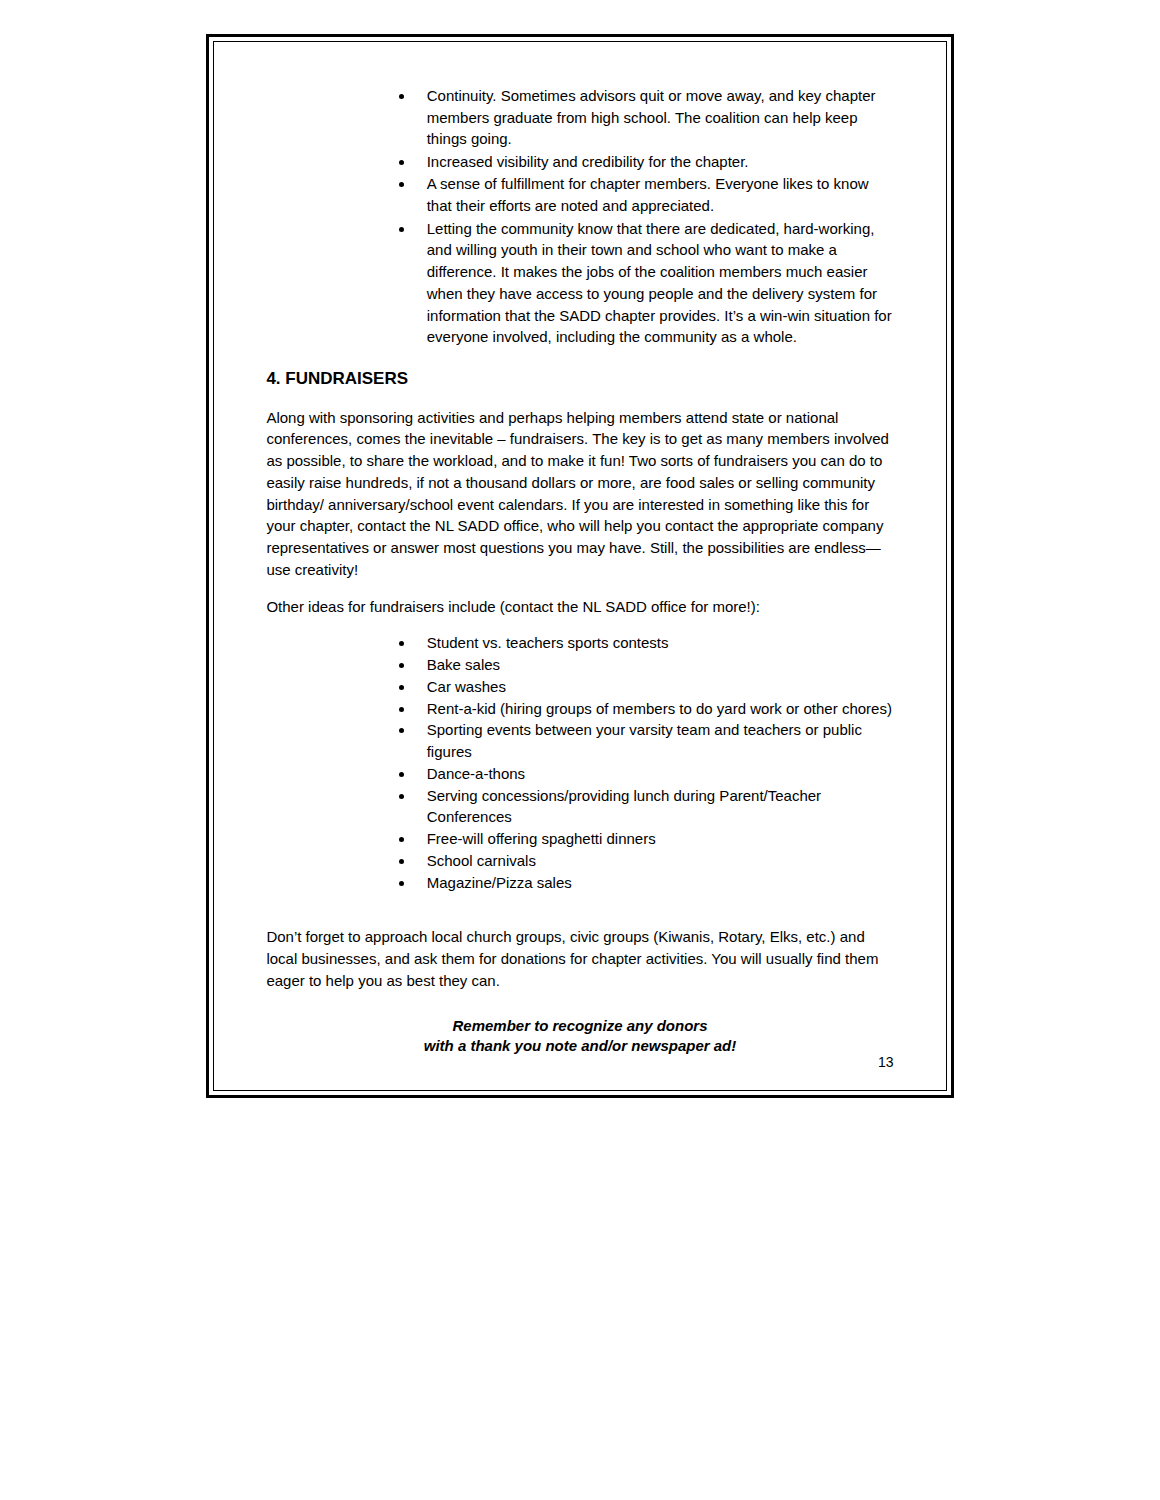Continuity. Sometimes advisors quit or move away, and key chapter members graduate from high school. The coalition can help keep things going.
Increased visibility and credibility for the chapter.
A sense of fulfillment for chapter members. Everyone likes to know that their efforts are noted and appreciated.
Letting the community know that there are dedicated, hard-working, and willing youth in their town and school who want to make a difference. It makes the jobs of the coalition members much easier when they have access to young people and the delivery system for information that the SADD chapter provides. It’s a win-win situation for everyone involved, including the community as a whole.
4. FUNDRAISERS
Along with sponsoring activities and perhaps helping members attend state or national conferences, comes the inevitable – fundraisers. The key is to get as many members involved as possible, to share the workload, and to make it fun! Two sorts of fundraisers you can do to easily raise hundreds, if not a thousand dollars or more, are food sales or selling community birthday/ anniversary/school event calendars. If you are interested in something like this for your chapter, contact the NL SADD office, who will help you contact the appropriate company representatives or answer most questions you may have. Still, the possibilities are endless—use creativity!
Other ideas for fundraisers include (contact the NL SADD office for more!):
Student vs. teachers sports contests
Bake sales
Car washes
Rent-a-kid (hiring groups of members to do yard work or other chores)
Sporting events between your varsity team and teachers or public figures
Dance-a-thons
Serving concessions/providing lunch during Parent/Teacher Conferences
Free-will offering spaghetti dinners
School carnivals
Magazine/Pizza sales
Don’t forget to approach local church groups, civic groups (Kiwanis, Rotary, Elks, etc.) and local businesses, and ask them for donations for chapter activities. You will usually find them eager to help you as best they can.
Remember to recognize any donors
with a thank you note and/or newspaper ad!
13